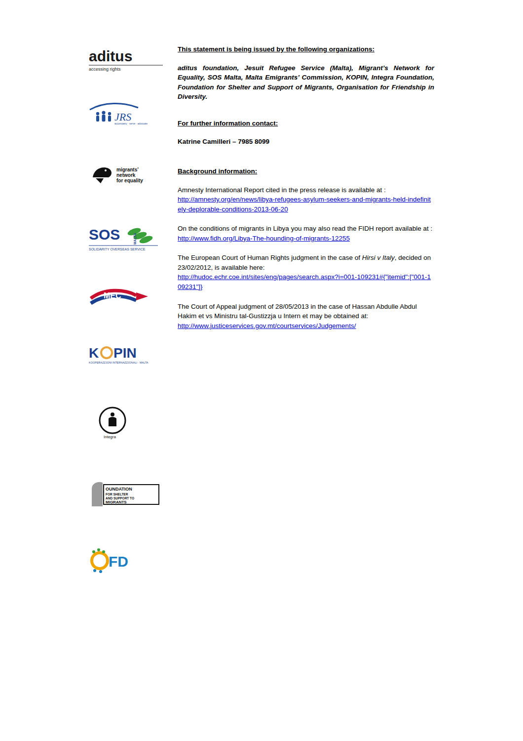aditus accessing rights
JRS accompany · serve · advocate
migrants’ network for equality
SOS MALTA SOLIDARITY OVERSEAS SERVICE
MEC
K PIN KOOPERAZZJONI INTERNAZZJONALI · MALTA
Integra
OUNDATION FOR SHELTER AND SUPPORT TO MIGRANTS
FD
This statement is being issued by the following organizations:
aditus foundation, Jesuit Refugee Service (Malta), Migrant’s Network for Equality, SOS Malta, Malta Emigrants’ Commission, KOPIN, Integra Foundation, Foundation for Shelter and Support of Migrants, Organisation for Friendship in Diversity.
For further information contact:
Katrine Camilleri – 7985 8099
Background information:
Amnesty International Report cited in the press release is available at :
http://amnesty.org/en/news/libya-refugees-asylum-seekers-and-migrants-held-indefinitely-deplorable-conditions-2013-06-20
On the conditions of migrants in Libya you may also read the FIDH report available at :
http://www.fidh.org/Libya-The-hounding-of-migrants-12255
The European Court of Human Rights judgment in the case of Hirsi v Italy, decided on 23/02/2012, is available here:
http://hudoc.echr.coe.int/sites/eng/pages/search.aspx?i=001-109231#{"itemid":["001-109231"]}
The Court of Appeal judgment of 28/05/2013 in the case of Hassan Abdulle Abdul Hakim et vs Ministru tal-Gustizzja u Intern et may be obtained at:
http://www.justiceservices.gov.mt/courtservices/Judgements/